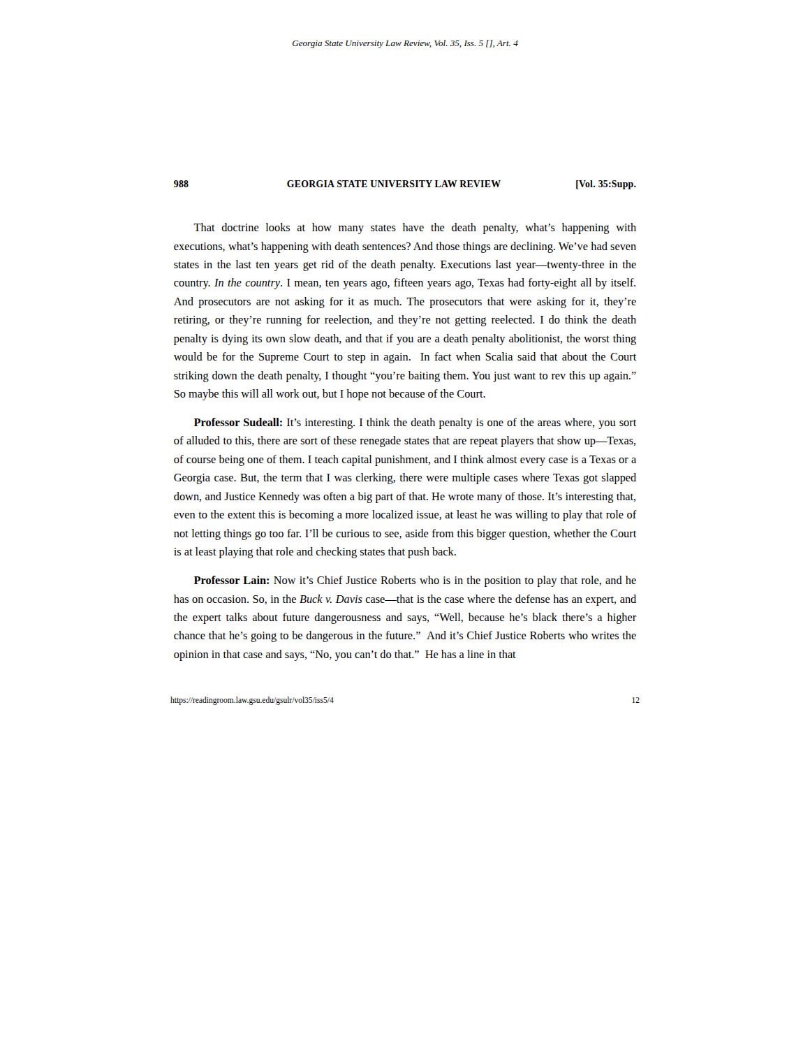Georgia State University Law Review, Vol. 35, Iss. 5 [], Art. 4
988 GEORGIA STATE UNIVERSITY LAW REVIEW [Vol. 35:Supp.
That doctrine looks at how many states have the death penalty, what’s happening with executions, what’s happening with death sentences? And those things are declining. We’ve had seven states in the last ten years get rid of the death penalty. Executions last year—twenty-three in the country. In the country. I mean, ten years ago, fifteen years ago, Texas had forty-eight all by itself. And prosecutors are not asking for it as much. The prosecutors that were asking for it, they’re retiring, or they’re running for reelection, and they’re not getting reelected. I do think the death penalty is dying its own slow death, and that if you are a death penalty abolitionist, the worst thing would be for the Supreme Court to step in again. In fact when Scalia said that about the Court striking down the death penalty, I thought “you’re baiting them. You just want to rev this up again.” So maybe this will all work out, but I hope not because of the Court.
Professor Sudeall: It’s interesting. I think the death penalty is one of the areas where, you sort of alluded to this, there are sort of these renegade states that are repeat players that show up—Texas, of course being one of them. I teach capital punishment, and I think almost every case is a Texas or a Georgia case. But, the term that I was clerking, there were multiple cases where Texas got slapped down, and Justice Kennedy was often a big part of that. He wrote many of those. It’s interesting that, even to the extent this is becoming a more localized issue, at least he was willing to play that role of not letting things go too far. I’ll be curious to see, aside from this bigger question, whether the Court is at least playing that role and checking states that push back.
Professor Lain: Now it’s Chief Justice Roberts who is in the position to play that role, and he has on occasion. So, in the Buck v. Davis case—that is the case where the defense has an expert, and the expert talks about future dangerousness and says, “Well, because he’s black there’s a higher chance that he’s going to be dangerous in the future.” And it’s Chief Justice Roberts who writes the opinion in that case and says, “No, you can’t do that.” He has a line in that
https://readingroom.law.gsu.edu/gsulr/vol35/iss5/4 12